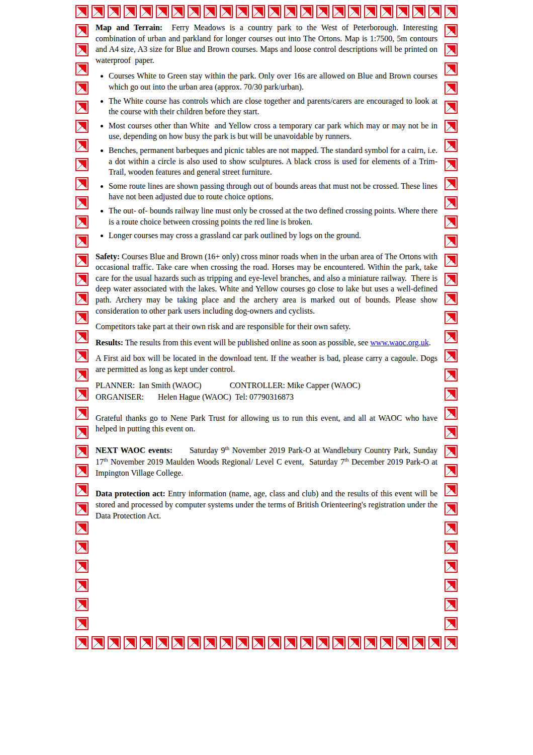Map and Terrain: Ferry Meadows is a country park to the West of Peterborough. Interesting combination of urban and parkland for longer courses out into The Ortons. Map is 1:7500, 5m contours and A4 size, A3 size for Blue and Brown courses. Maps and loose control descriptions will be printed on waterproof paper.
Courses White to Green stay within the park. Only over 16s are allowed on Blue and Brown courses which go out into the urban area (approx. 70/30 park/urban).
The White course has controls which are close together and parents/carers are encouraged to look at the course with their children before they start.
Most courses other than White and Yellow cross a temporary car park which may or may not be in use, depending on how busy the park is but will be unavoidable by runners.
Benches, permanent barbeques and picnic tables are not mapped. The standard symbol for a cairn, i.e. a dot within a circle is also used to show sculptures. A black cross is used for elements of a Trim-Trail, wooden features and general street furniture.
Some route lines are shown passing through out of bounds areas that must not be crossed. These lines have not been adjusted due to route choice options.
The out- of- bounds railway line must only be crossed at the two defined crossing points. Where there is a route choice between crossing points the red line is broken.
Longer courses may cross a grassland car park outlined by logs on the ground.
Safety: Courses Blue and Brown (16+ only) cross minor roads when in the urban area of The Ortons with occasional traffic. Take care when crossing the road. Horses may be encountered. Within the park, take care for the usual hazards such as tripping and eye-level branches, and also a miniature railway. There is deep water associated with the lakes. White and Yellow courses go close to lake but uses a well-defined path. Archery may be taking place and the archery area is marked out of bounds. Please show consideration to other park users including dog-owners and cyclists.
Competitors take part at their own risk and are responsible for their own safety.
Results: The results from this event will be published online as soon as possible, see www.waoc.org.uk.
A First aid box will be located in the download tent. If the weather is bad, please carry a cagoule. Dogs are permitted as long as kept under control.
PLANNER: Ian Smith (WAOC) CONTROLLER: Mike Capper (WAOC)
ORGANISER: Helen Hague (WAOC) Tel: 07790316873
Grateful thanks go to Nene Park Trust for allowing us to run this event, and all at WAOC who have helped in putting this event on.
NEXT WAOC events: Saturday 9th November 2019 Park-O at Wandlebury Country Park, Sunday 17th November 2019 Maulden Woods Regional/ Level C event, Saturday 7th December 2019 Park-O at Impington Village College.
Data protection act: Entry information (name, age, class and club) and the results of this event will be stored and processed by computer systems under the terms of British Orienteering's registration under the Data Protection Act.